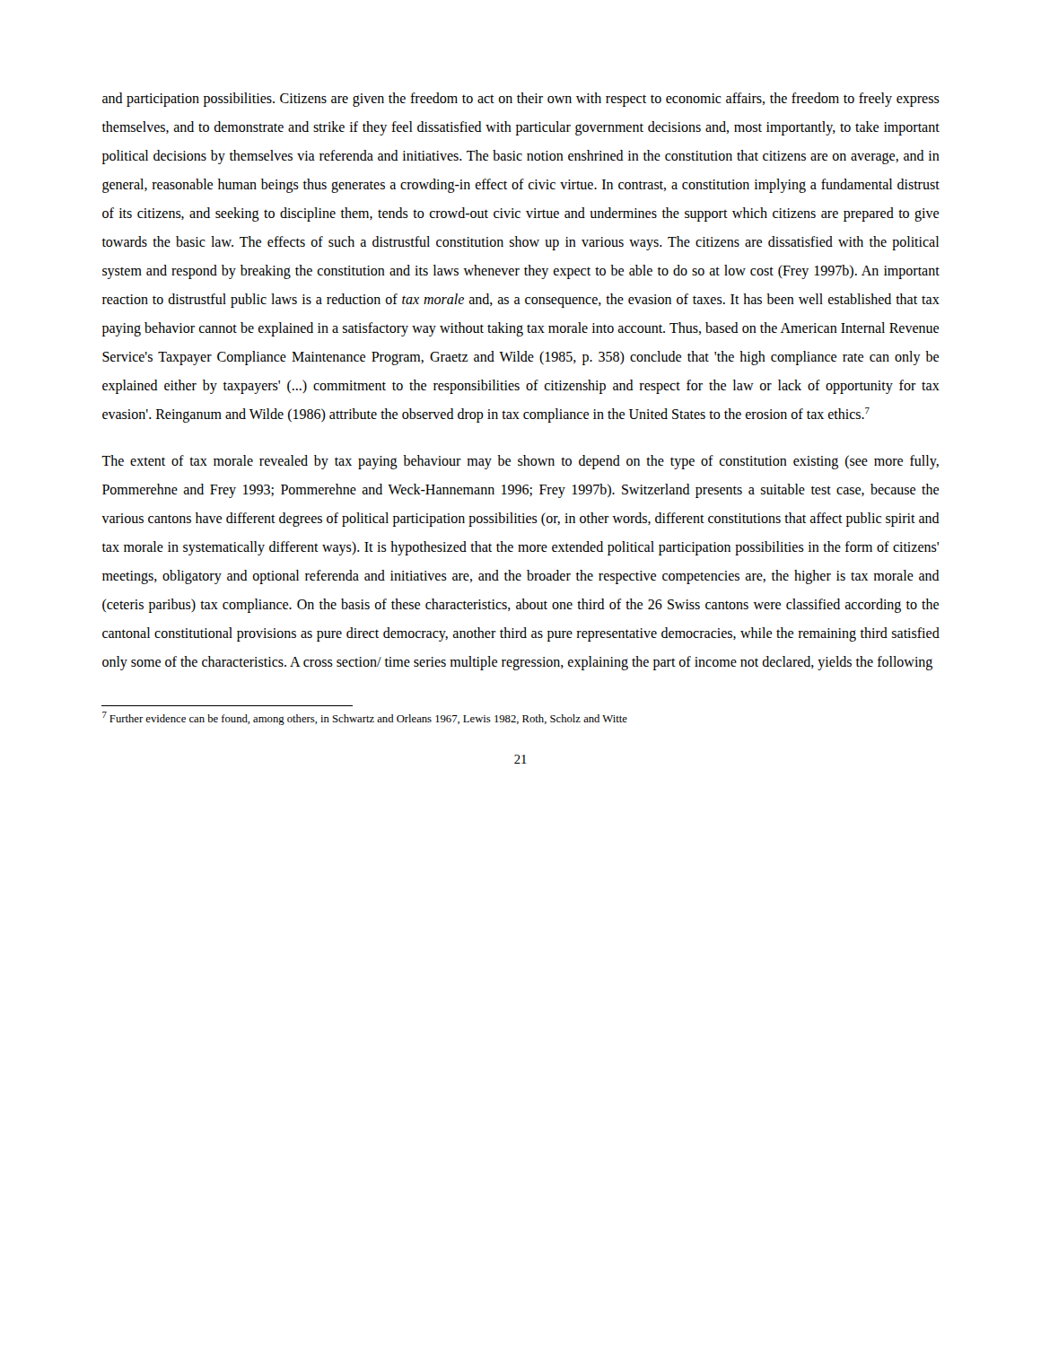and participation possibilities. Citizens are given the freedom to act on their own with respect to economic affairs, the freedom to freely express themselves, and to demonstrate and strike if they feel dissatisfied with particular government decisions and, most importantly, to take important political decisions by themselves via referenda and initiatives. The basic notion enshrined in the constitution that citizens are on average, and in general, reasonable human beings thus generates a crowding-in effect of civic virtue. In contrast, a constitution implying a fundamental distrust of its citizens, and seeking to discipline them, tends to crowd-out civic virtue and undermines the support which citizens are prepared to give towards the basic law. The effects of such a distrustful constitution show up in various ways. The citizens are dissatisfied with the political system and respond by breaking the constitution and its laws whenever they expect to be able to do so at low cost (Frey 1997b). An important reaction to distrustful public laws is a reduction of tax morale and, as a consequence, the evasion of taxes. It has been well established that tax paying behavior cannot be explained in a satisfactory way without taking tax morale into account. Thus, based on the American Internal Revenue Service's Taxpayer Compliance Maintenance Program, Graetz and Wilde (1985, p. 358) conclude that 'the high compliance rate can only be explained either by taxpayers' (...) commitment to the responsibilities of citizenship and respect for the law or lack of opportunity for tax evasion'. Reinganum and Wilde (1986) attribute the observed drop in tax compliance in the United States to the erosion of tax ethics.7
The extent of tax morale revealed by tax paying behaviour may be shown to depend on the type of constitution existing (see more fully, Pommerehne and Frey 1993; Pommerehne and Weck-Hannemann 1996; Frey 1997b). Switzerland presents a suitable test case, because the various cantons have different degrees of political participation possibilities (or, in other words, different constitutions that affect public spirit and tax morale in systematically different ways). It is hypothesized that the more extended political participation possibilities in the form of citizens' meetings, obligatory and optional referenda and initiatives are, and the broader the respective competencies are, the higher is tax morale and (ceteris paribus) tax compliance. On the basis of these characteristics, about one third of the 26 Swiss cantons were classified according to the cantonal constitutional provisions as pure direct democracy, another third as pure representative democracies, while the remaining third satisfied only some of the characteristics. A cross section/ time series multiple regression, explaining the part of income not declared, yields the following
7 Further evidence can be found, among others, in Schwartz and Orleans 1967, Lewis 1982, Roth, Scholz and Witte
21